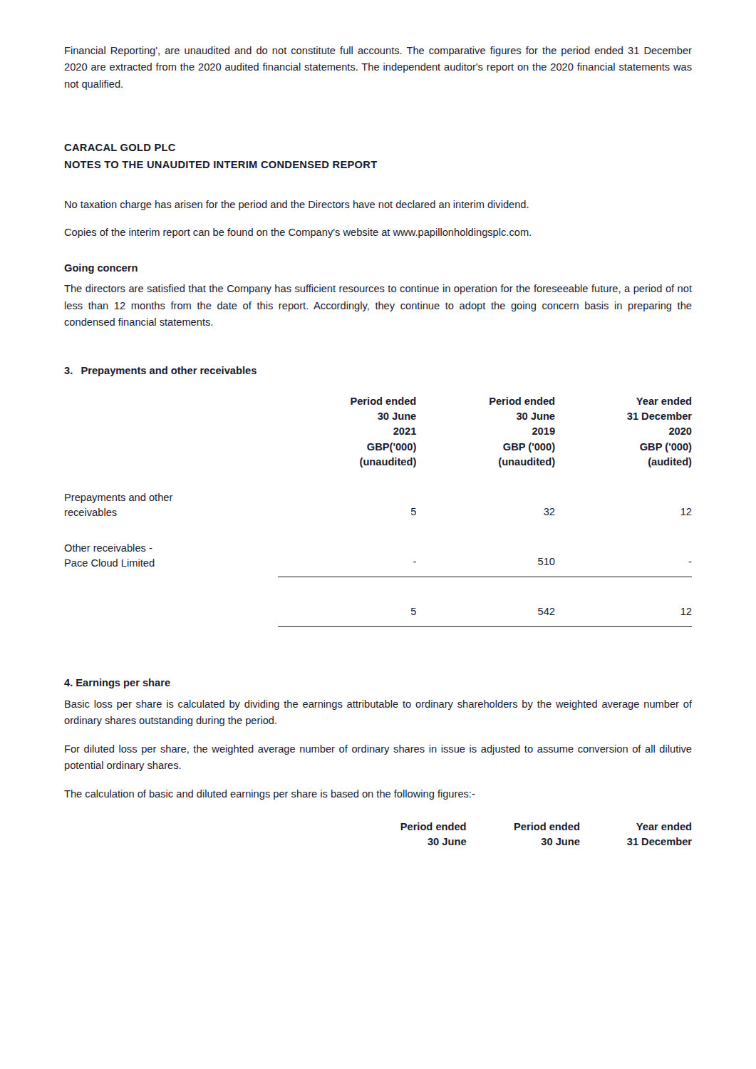Financial Reporting', are unaudited and do not constitute full accounts. The comparative figures for the period ended 31 December 2020 are extracted from the 2020 audited financial statements. The independent auditor's report on the 2020 financial statements was not qualified.
CARACAL GOLD PLC
NOTES TO THE UNAUDITED INTERIM CONDENSED REPORT
No taxation charge has arisen for the period and the Directors have not declared an interim dividend.
Copies of the interim report can be found on the Company's website at www.papillonholdingsplc.com.
Going concern
The directors are satisfied that the Company has sufficient resources to continue in operation for the foreseeable future, a period of not less than 12 months from the date of this report. Accordingly, they continue to adopt the going concern basis in preparing the condensed financial statements.
3. Prepayments and other receivables
| | Period ended 30 June 2021 GBP('000) (unaudited) | Period ended 30 June 2019 GBP ('000) (unaudited) | Year ended 31 December 2020 GBP ('000) (audited) |
| --- | --- | --- | --- |
| Prepayments and other receivables | 5 | 32 | 12 |
| Other receivables - Pace Cloud Limited | - | 510 | - |
| | 5 | 542 | 12 |
4. Earnings per share
Basic loss per share is calculated by dividing the earnings attributable to ordinary shareholders by the weighted average number of ordinary shares outstanding during the period.
For diluted loss per share, the weighted average number of ordinary shares in issue is adjusted to assume conversion of all dilutive potential ordinary shares.
The calculation of basic and diluted earnings per share is based on the following figures:-
| | Period ended 30 June | Period ended 30 June | Year ended 31 December |
| --- | --- | --- | --- |